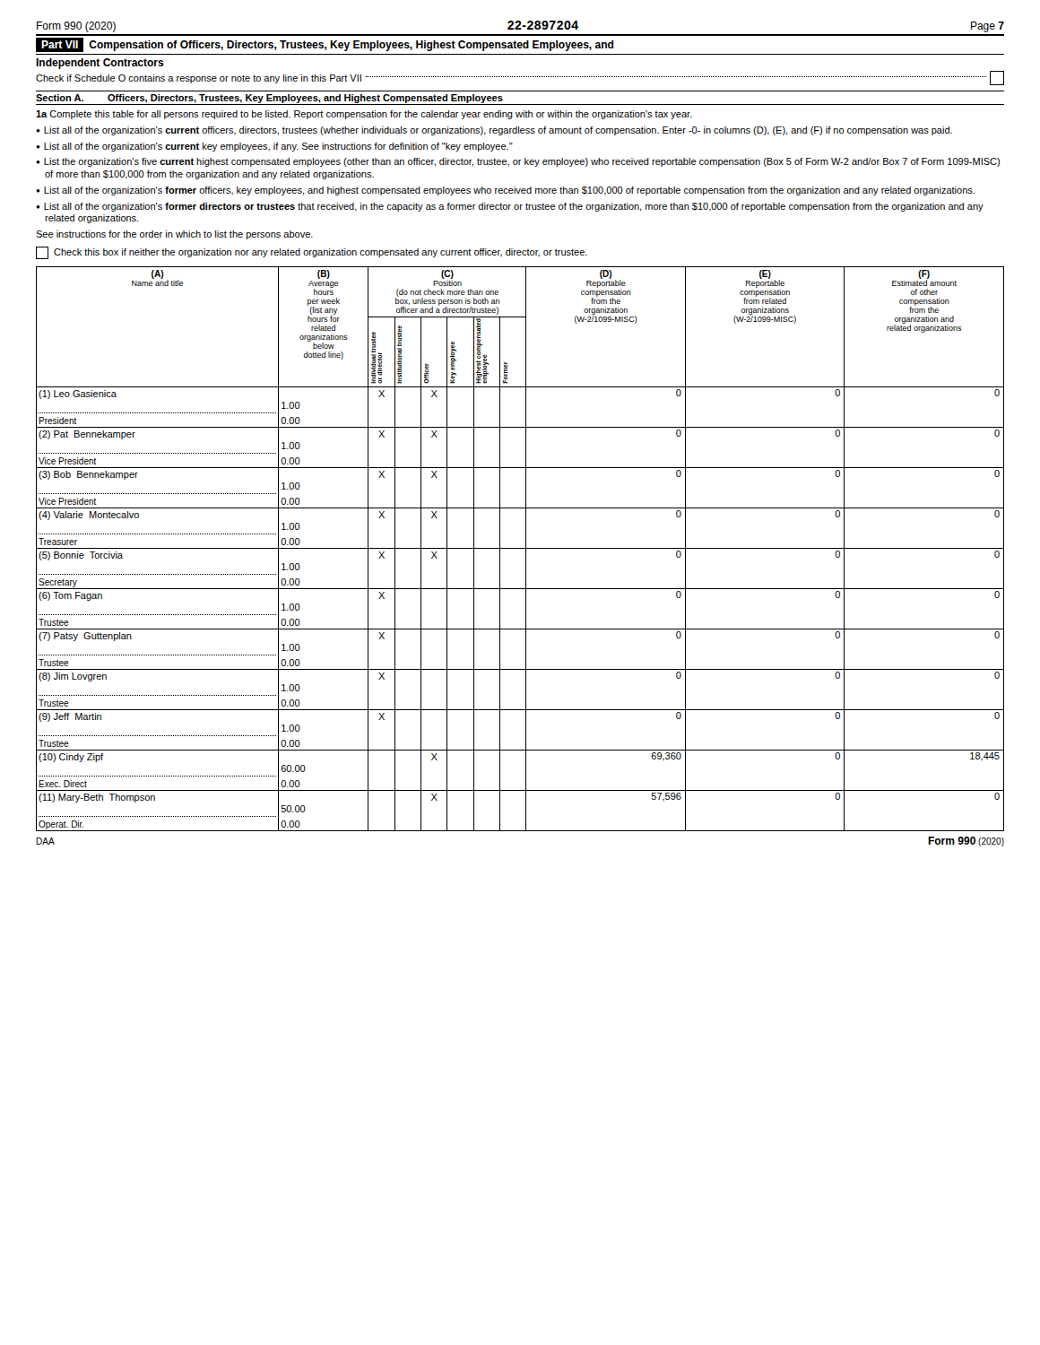Form 990 (2020)
22-2897204
Page 7
Part VII Compensation of Officers, Directors, Trustees, Key Employees, Highest Compensated Employees, and
Independent Contractors
Check if Schedule O contains a response or note to any line in this Part VII
Section A. Officers, Directors, Trustees, Key Employees, and Highest Compensated Employees
1a Complete this table for all persons required to be listed. Report compensation for the calendar year ending with or within the organization's tax year.
List all of the organization's current officers, directors, trustees (whether individuals or organizations), regardless of amount of compensation. Enter -0- in columns (D), (E), and (F) if no compensation was paid.
List all of the organization's current key employees, if any. See instructions for definition of "key employee."
List the organization's five current highest compensated employees (other than an officer, director, trustee, or key employee) who received reportable compensation (Box 5 of Form W-2 and/or Box 7 of Form 1099-MISC) of more than $100,000 from the organization and any related organizations.
List all of the organization's former officers, key employees, and highest compensated employees who received more than $100,000 of reportable compensation from the organization and any related organizations.
List all of the organization's former directors or trustees that received, in the capacity as a former director or trustee of the organization, more than $10,000 of reportable compensation from the organization and any related organizations.
See instructions for the order in which to list the persons above.
Check this box if neither the organization nor any related organization compensated any current officer, director, or trustee.
| (A) Name and title | (B) Average hours per week (list any hours for related organizations below dotted line) | (C) Position (do not check more than one box, unless person is both an officer and a director/trustee) | (D) Reportable compensation from the organization (W-2/1099-MISC) | (E) Reportable compensation from related organizations (W-2/1099-MISC) | (F) Estimated amount of other compensation from the organization and related organizations |
| --- | --- | --- | --- | --- | --- |
| Individual trustee or director | Institutional trustee | Officer | Key employee | Highest compensated employee | Former |
| (1) Leo Gasienica President | 1.00 0.00 | X | | X | | | | 0 | 0 | 0 |
| (2) Pat Bennekamper Vice President | 1.00 0.00 | X | | X | | | | 0 | 0 | 0 |
| (3) Bob Bennekamper Vice President | 1.00 0.00 | X | | X | | | | 0 | 0 | 0 |
| (4) Valarie Montecalvo Treasurer | 1.00 0.00 | X | | X | | | | 0 | 0 | 0 |
| (5) Bonnie Torcivia Secretary | 1.00 0.00 | X | | X | | | | 0 | 0 | 0 |
| (6) Tom Fagan Trustee | 1.00 0.00 | X | | | | | | 0 | 0 | 0 |
| (7) Patsy Guttenplan Trustee | 1.00 0.00 | X | | | | | | 0 | 0 | 0 |
| (8) Jim Lovgren Trustee | 1.00 0.00 | X | | | | | | 0 | 0 | 0 |
| (9) Jeff Martin Trustee | 1.00 0.00 | X | | | | | | 0 | 0 | 0 |
| (10) Cindy Zipf Exec. Direct | 60.00 0.00 | | | X | | | | 69,360 | 0 | 18,445 |
| (11) Mary-Beth Thompson Operat. Dir. | 50.00 0.00 | | | X | | | | 57,596 | 0 | 0 |
DAA
Form 990 (2020)